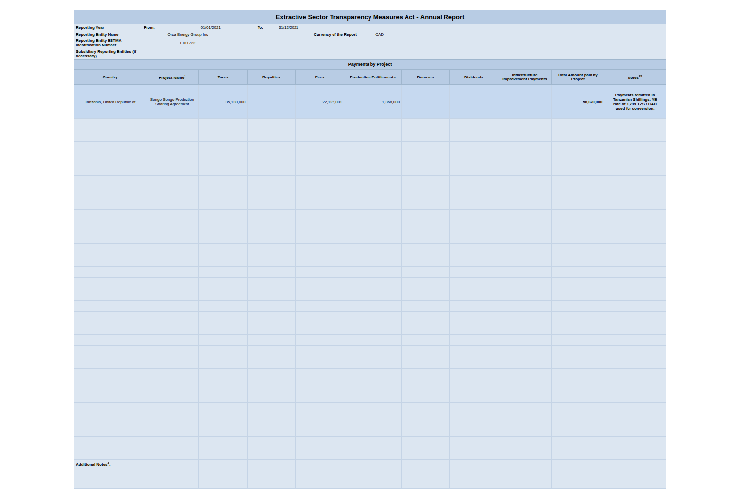Extractive Sector Transparency Measures Act - Annual Report
| Reporting Year | From: | 01/01/2021 | To: | 31/12/2021 | | | | | | |
| Reporting Entity Name | Orca Energy Group Inc | | | Currency of the Report | CAD | | | | |
| Reporting Entity ESTMA Identification Number | E011722 | | | | | | | | |
| Subsidiary Reporting Entities (if necessary) | | | | | | | | | |
Payments by Project
| Country | Project Name 1 | Taxes | Royalties | Fees | Production Entitlements | Bonuses | Dividends | Infrastructure Improvement Payments | Total Amount paid by Project | Notes 23 |
| --- | --- | --- | --- | --- | --- | --- | --- | --- | --- | --- |
| Tanzania, United Republic of | Songo Songo Production Sharing Agreement | 35,130,000 | | 22,122,001 | 1,368,000 | | | | 58,620,000 | Payments remitted in Tanzanian Shillings. YE rate of 1,799 TZS / CAD used for conversion. |
| Additional Notes 3 : | | | | | | | | | | |